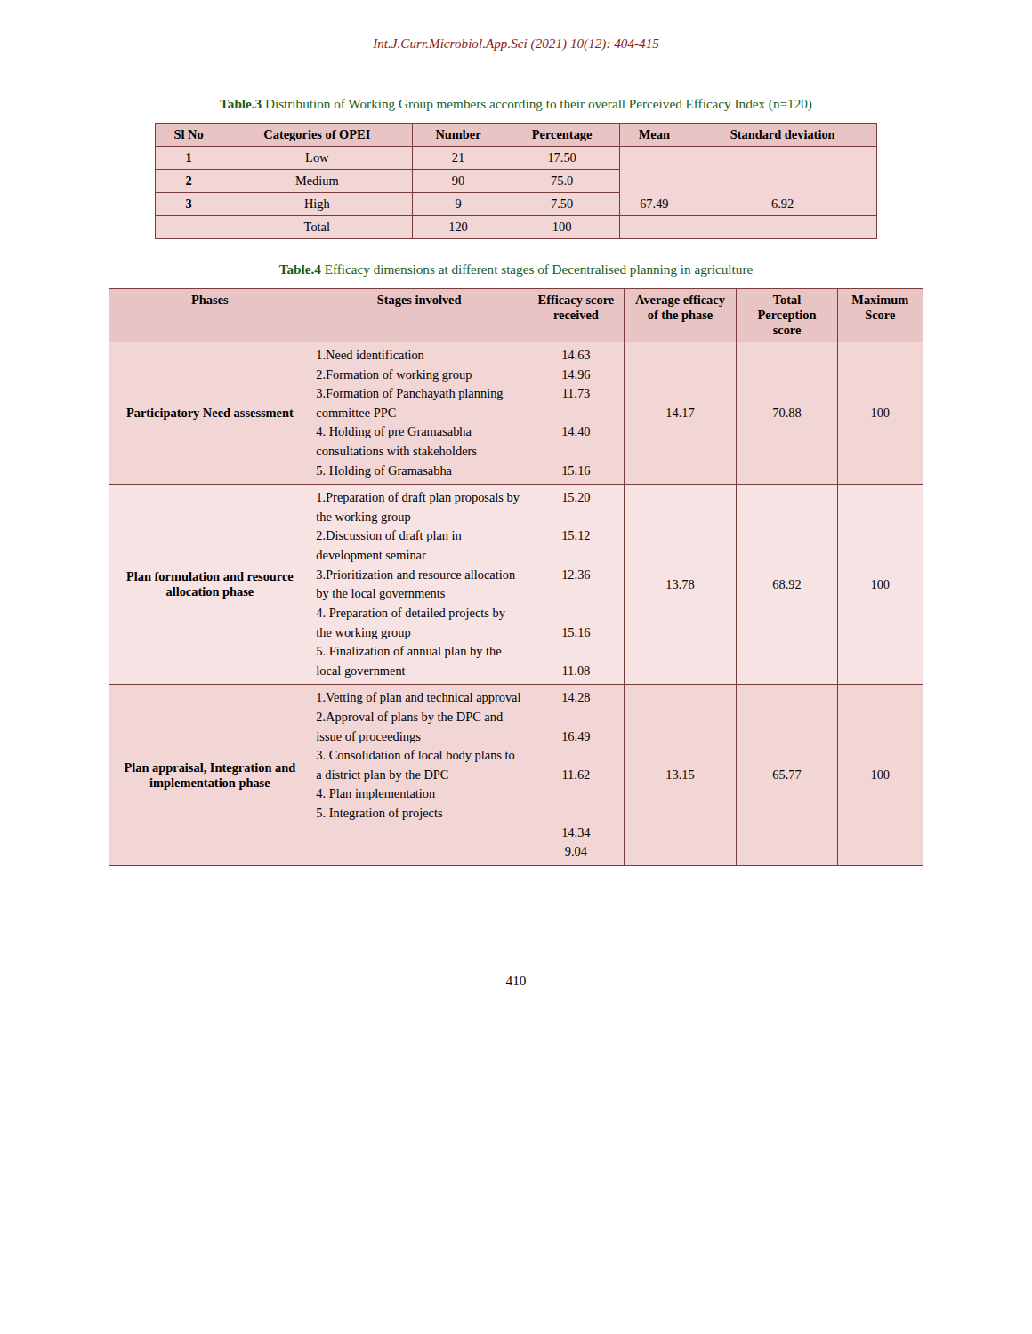Int.J.Curr.Microbiol.App.Sci (2021) 10(12): 404-415
Table.3 Distribution of Working Group members according to their overall Perceived Efficacy Index (n=120)
| Sl No | Categories of OPEI | Number | Percentage | Mean | Standard deviation |
| --- | --- | --- | --- | --- | --- |
| 1 | Low | 21 | 17.50 | 67.49 | 6.92 |
| 2 | Medium | 90 | 75.0 |
| 3 | High | 9 | 7.50 |
| | Total | 120 | 100 | | |
Table.4 Efficacy dimensions at different stages of Decentralised planning in agriculture
| Phases | Stages involved | Efficacy score received | Average efficacy of the phase | Total Perception score | Maximum Score |
| --- | --- | --- | --- | --- | --- |
| Participatory Need assessment | 1.Need identification 2.Formation of working group 3.Formation of Panchayath planning committee PPC 4. Holding of pre Gramasabha consultations with stakeholders 5. Holding of Gramasabha | 14.63 14.96 11.73 14.40 15.16 | 14.17 | 70.88 | 100 |
| Plan formulation and resource allocation phase | 1.Preparation of draft plan proposals by the working group 2.Discussion of draft plan in development seminar 3.Prioritization and resource allocation by the local governments 4. Preparation of detailed projects by the working group 5. Finalization of annual plan by the local government | 15.20 15.12 12.36 15.16 11.08 | 13.78 | 68.92 | 100 |
| Plan appraisal, Integration and implementation phase | 1.Vetting of plan and technical approval 2.Approval of plans by the DPC and issue of proceedings 3. Consolidation of local body plans to a district plan by the DPC 4. Plan implementation 5. Integration of projects | 14.28 16.49 11.62 14.34 9.04 | 13.15 | 65.77 | 100 |
410